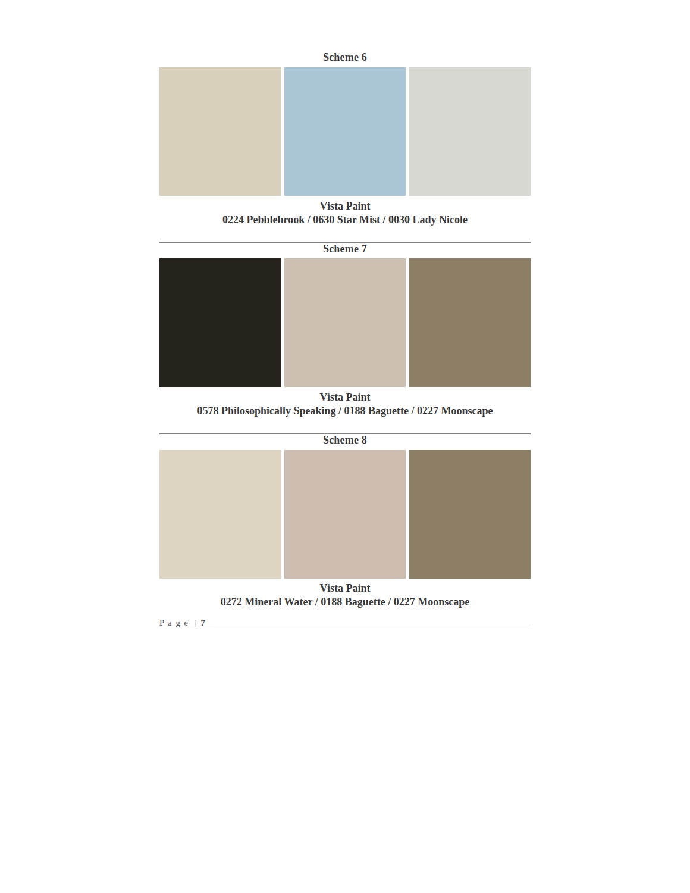Scheme 6
Vista Paint
0224 Pebblebrook / 0630 Star Mist / 0030 Lady Nicole
Scheme 7
Vista Paint
0578 Philosophically Speaking / 0188 Baguette / 0227 Moonscape
Scheme 8
Vista Paint
0272 Mineral Water / 0188 Baguette / 0227 Moonscape
P a g e | 7